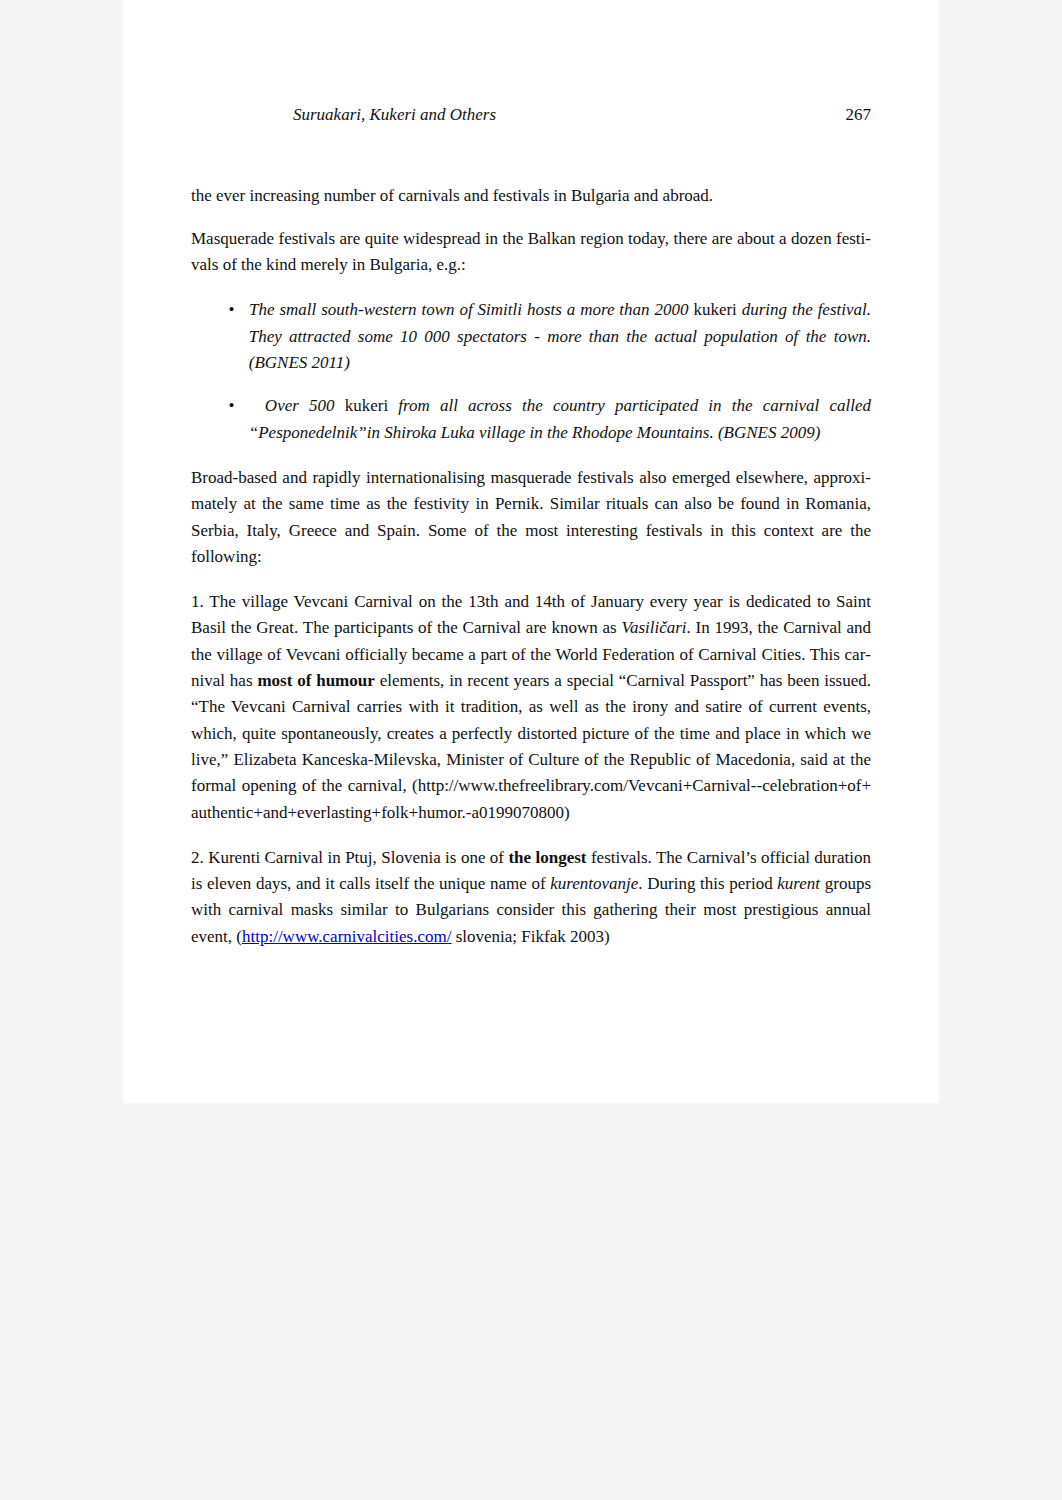Suruakari, Kukeri and Others 267
the ever increasing number of carnivals and festivals in Bulgaria and abroad.
Masquerade festivals are quite widespread in the Balkan region today, there are about a dozen festivals of the kind merely in Bulgaria, e.g.:
• The small south-western town of Simitli hosts a more than 2000 kukeri during the festival. They attracted some 10 000 spectators - more than the actual population of the town. (BGNES 2011)
• Over 500 kukeri from all across the country participated in the carnival called “Pesponedelnik”in Shiroka Luka village in the Rhodope Mountains. (BGNES 2009)
Broad-based and rapidly internationalising masquerade festivals also emerged elsewhere, approximately at the same time as the festivity in Pernik. Similar rituals can also be found in Romania, Serbia, Italy, Greece and Spain. Some of the most interesting festivals in this context are the following:
1. The village Vevcani Carnival on the 13th and 14th of January every year is dedicated to Saint Basil the Great. The participants of the Carnival are known as Vasiličari. In 1993, the Carnival and the village of Vevcani officially became a part of the World Federation of Carnival Cities. This carnival has most of humour elements, in recent years a special “Carnival Passport” has been issued. “The Vevcani Carnival carries with it tradition, as well as the irony and satire of current events, which, quite spontaneously, creates a perfectly distorted picture of the time and place in which we live,” Elizabeta Kanceska-Milevska, Minister of Culture of the Republic of Macedonia, said at the formal opening of the carnival, (http://www.thefreelibrary.com/Vevcani+Carnival--celebration+of+authentic+and+everlasting+folk+humor.-a0199070800)
2. Kurenti Carnival in Ptuj, Slovenia is one of the longest festivals. The Carnival’s official duration is eleven days, and it calls itself the unique name of kurentovanje. During this period kurent groups with carnival masks similar to Bulgarians consider this gathering their most prestigious annual event, (http://www.carnivalcities.com/ slovenia; Fikfak 2003)